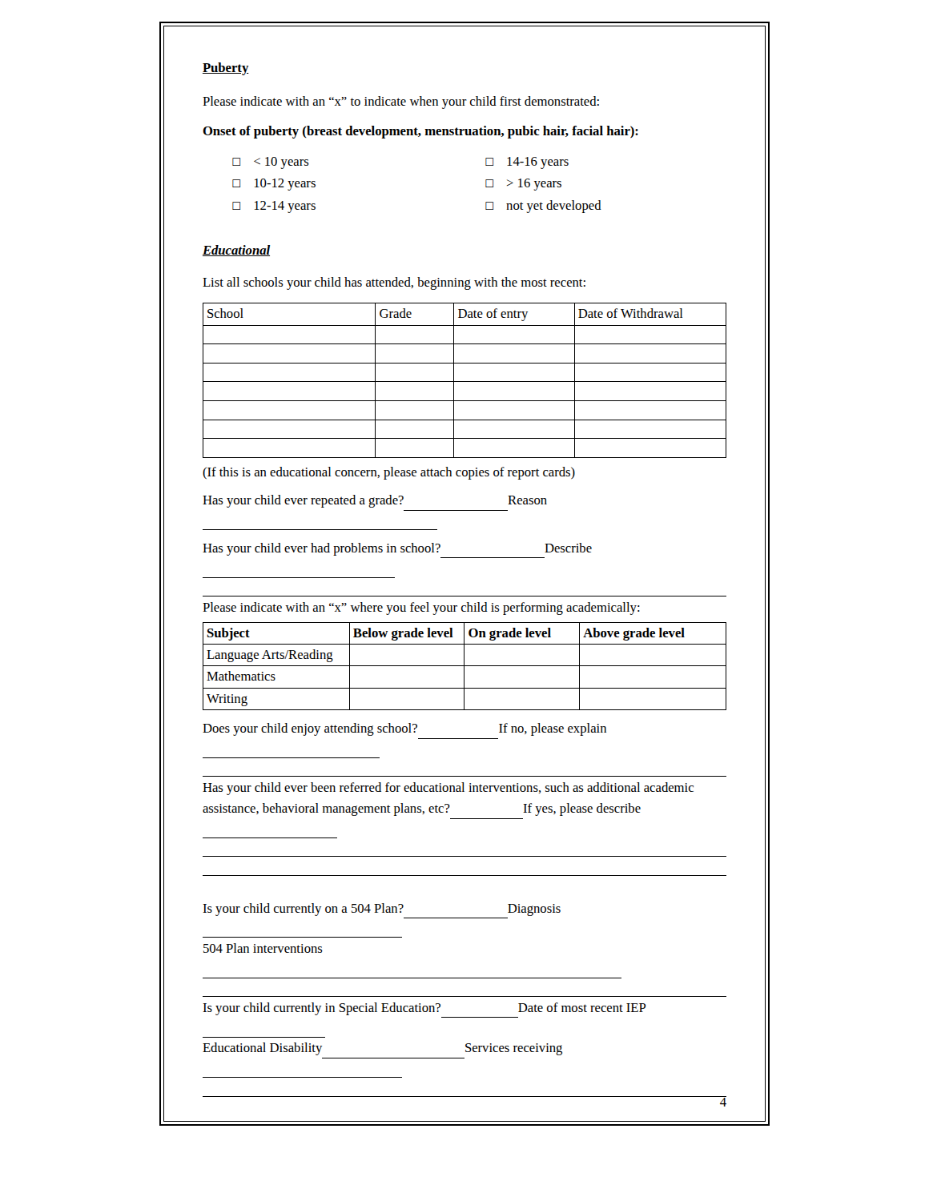Puberty
Please indicate with an “x” to indicate when your child first demonstrated:
Onset of puberty (breast development, menstruation, pubic hair, facial hair):
☐< 10 years
☐10-12 years
☐12-14 years
☐14-16 years
☐> 16 years
☐not yet developed
Educational
List all schools your child has attended, beginning with the most recent:
| School | Grade | Date of entry | Date of Withdrawal |
| --- | --- | --- | --- |
(If this is an educational concern, please attach copies of report cards)
Has your child ever repeated a grade? Reason
Has your child ever had problems in school? Describe
Please indicate with an “x” where you feel your child is performing academically:
| Subject | Below grade level | On grade level | Above grade level |
| --- | --- | --- | --- |
| Language Arts/Reading | | | |
| Mathematics | | | |
| Writing | | | |
Does your child enjoy attending school? If no, please explain
Has your child ever been referred for educational interventions, such as additional academic
assistance, behavioral management plans, etc? If yes, please describe
Is your child currently on a 504 Plan? Diagnosis
504 Plan interventions
Is your child currently in Special Education? Date of most recent IEP
Educational Disability Services receiving
4